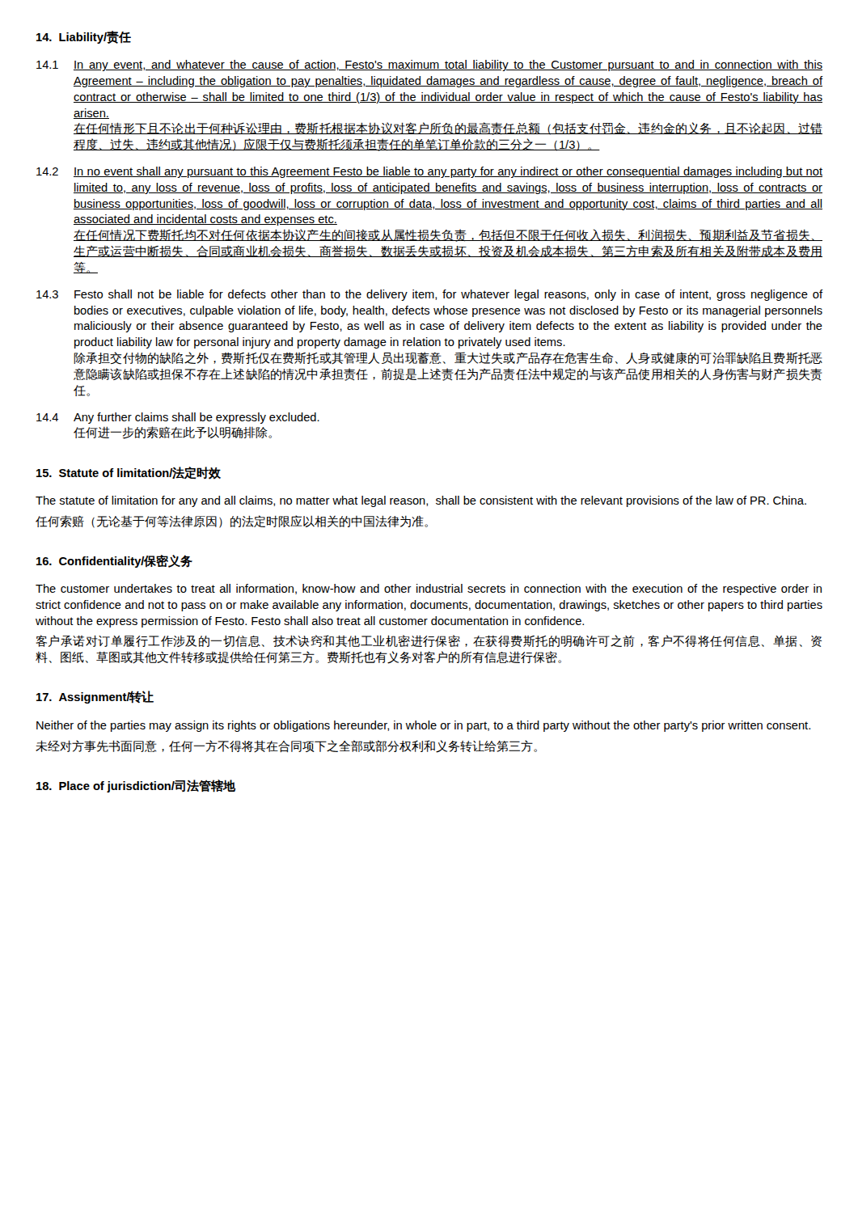14. Liability/责任
14.1
In any event, and whatever the cause of action, Festo's maximum total liability to the Customer pursuant to and in connection with this Agreement – including the obligation to pay penalties, liquidated damages and regardless of cause, degree of fault, negligence, breach of contract or otherwise – shall be limited to one third (1/3) of the individual order value in respect of which the cause of Festo's liability has arisen.
在任何情形下且不论出于何种诉讼理由，费斯托根据本协议对客户所负的最高责任总额（包括支付罚金、违约金的义务，且不论起因、过错程度、过失、违约或其他情况）应限于仅与费斯托须承担责任的单笔订单价款的三分之一（1/3）。
14.2
In no event shall any pursuant to this Agreement Festo be liable to any party for any indirect or other consequential damages including but not limited to, any loss of revenue, loss of profits, loss of anticipated benefits and savings, loss of business interruption, loss of contracts or business opportunities, loss of goodwill, loss or corruption of data, loss of investment and opportunity cost, claims of third parties and all associated and incidental costs and expenses etc.
在任何情况下费斯托均不对任何依据本协议产生的间接或从属性损失负责，包括但不限于任何收入损失、利润损失、预期利益及节省损失、生产或运营中断损失、合同或商业机会损失、商誉损失、数据丢失或损坏、投资及机会成本损失、第三方申索及所有相关及附带成本及费用等。
14.3
Festo shall not be liable for defects other than to the delivery item, for whatever legal reasons, only in case of intent, gross negligence of bodies or executives, culpable violation of life, body, health, defects whose presence was not disclosed by Festo or its managerial personnels maliciously or their absence guaranteed by Festo, as well as in case of delivery item defects to the extent as liability is provided under the product liability law for personal injury and property damage in relation to privately used items.
除承担交付物的缺陷之外，费斯托仅在费斯托或其管理人员出现蓄意、重大过失或产品存在危害生命、人身或健康的可治罪缺陷且费斯托恶意隐瞒该缺陷或担保不存在上述缺陷的情况中承担责任，前提是上述责任为产品责任法中规定的与该产品使用相关的人身伤害与财产损失责任。
14.4
Any further claims shall be expressly excluded.
任何进一步的索赔在此予以明确排除。
15. Statute of limitation/法定时效
The statute of limitation for any and all claims, no matter what legal reason, shall be consistent with the relevant provisions of the law of PR. China.
任何索赔（无论基于何等法律原因）的法定时限应以相关的中国法律为准。
16. Confidentiality/保密义务
The customer undertakes to treat all information, know-how and other industrial secrets in connection with the execution of the respective order in strict confidence and not to pass on or make available any information, documents, documentation, drawings, sketches or other papers to third parties without the express permission of Festo. Festo shall also treat all customer documentation in confidence.
客户承诺对订单履行工作涉及的一切信息、技术诀窍和其他工业机密进行保密，在获得费斯托的明确许可之前，客户不得将任何信息、单据、资料、图纸、草图或其他文件转移或提供给任何第三方。费斯托也有义务对客户的所有信息进行保密。
17. Assignment/转让
Neither of the parties may assign its rights or obligations hereunder, in whole or in part, to a third party without the other party's prior written consent.
未经对方事先书面同意，任何一方不得将其在合同项下之全部或部分权利和义务转让给第三方。
18. Place of jurisdiction/司法管辖地